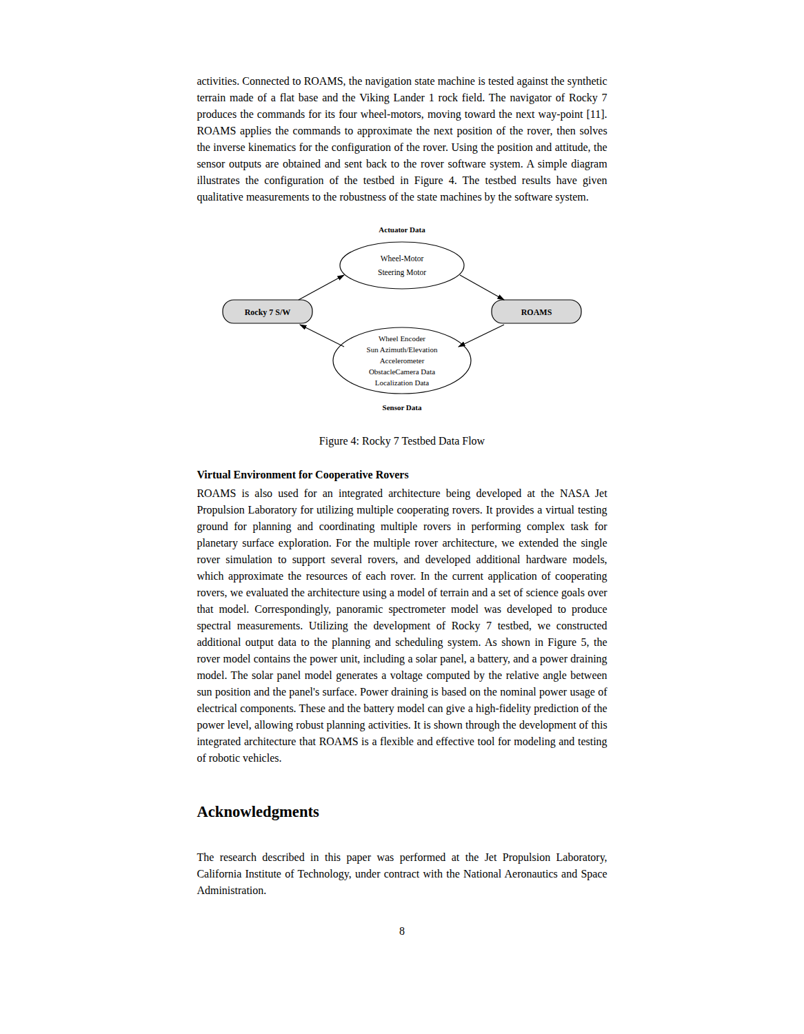activities. Connected to ROAMS, the navigation state machine is tested against the synthetic terrain made of a flat base and the Viking Lander 1 rock field. The navigator of Rocky 7 produces the commands for its four wheel-motors, moving toward the next way-point [11]. ROAMS applies the commands to approximate the next position of the rover, then solves the inverse kinematics for the configuration of the rover. Using the position and attitude, the sensor outputs are obtained and sent back to the rover software system. A simple diagram illustrates the configuration of the testbed in Figure 4. The testbed results have given qualitative measurements to the robustness of the state machines by the software system.
Actuator Data Wheel-Motor Steering Motor Rocky 7 S/W ROAMS Wheel Encoder Sun Azimuth/Elevation Accelerometer ObstacleCamera Data Localization Data Sensor Data
Figure 4: Rocky 7 Testbed Data Flow
Virtual Environment for Cooperative Rovers
ROAMS is also used for an integrated architecture being developed at the NASA Jet Propulsion Laboratory for utilizing multiple cooperating rovers. It provides a virtual testing ground for planning and coordinating multiple rovers in performing complex task for planetary surface exploration. For the multiple rover architecture, we extended the single rover simulation to support several rovers, and developed additional hardware models, which approximate the resources of each rover. In the current application of cooperating rovers, we evaluated the architecture using a model of terrain and a set of science goals over that model. Correspondingly, panoramic spectrometer model was developed to produce spectral measurements. Utilizing the development of Rocky 7 testbed, we constructed additional output data to the planning and scheduling system. As shown in Figure 5, the rover model contains the power unit, including a solar panel, a battery, and a power draining model. The solar panel model generates a voltage computed by the relative angle between sun position and the panel's surface. Power draining is based on the nominal power usage of electrical components. These and the battery model can give a high-fidelity prediction of the power level, allowing robust planning activities. It is shown through the development of this integrated architecture that ROAMS is a flexible and effective tool for modeling and testing of robotic vehicles.
Acknowledgments
The research described in this paper was performed at the Jet Propulsion Laboratory, California Institute of Technology, under contract with the National Aeronautics and Space Administration.
8